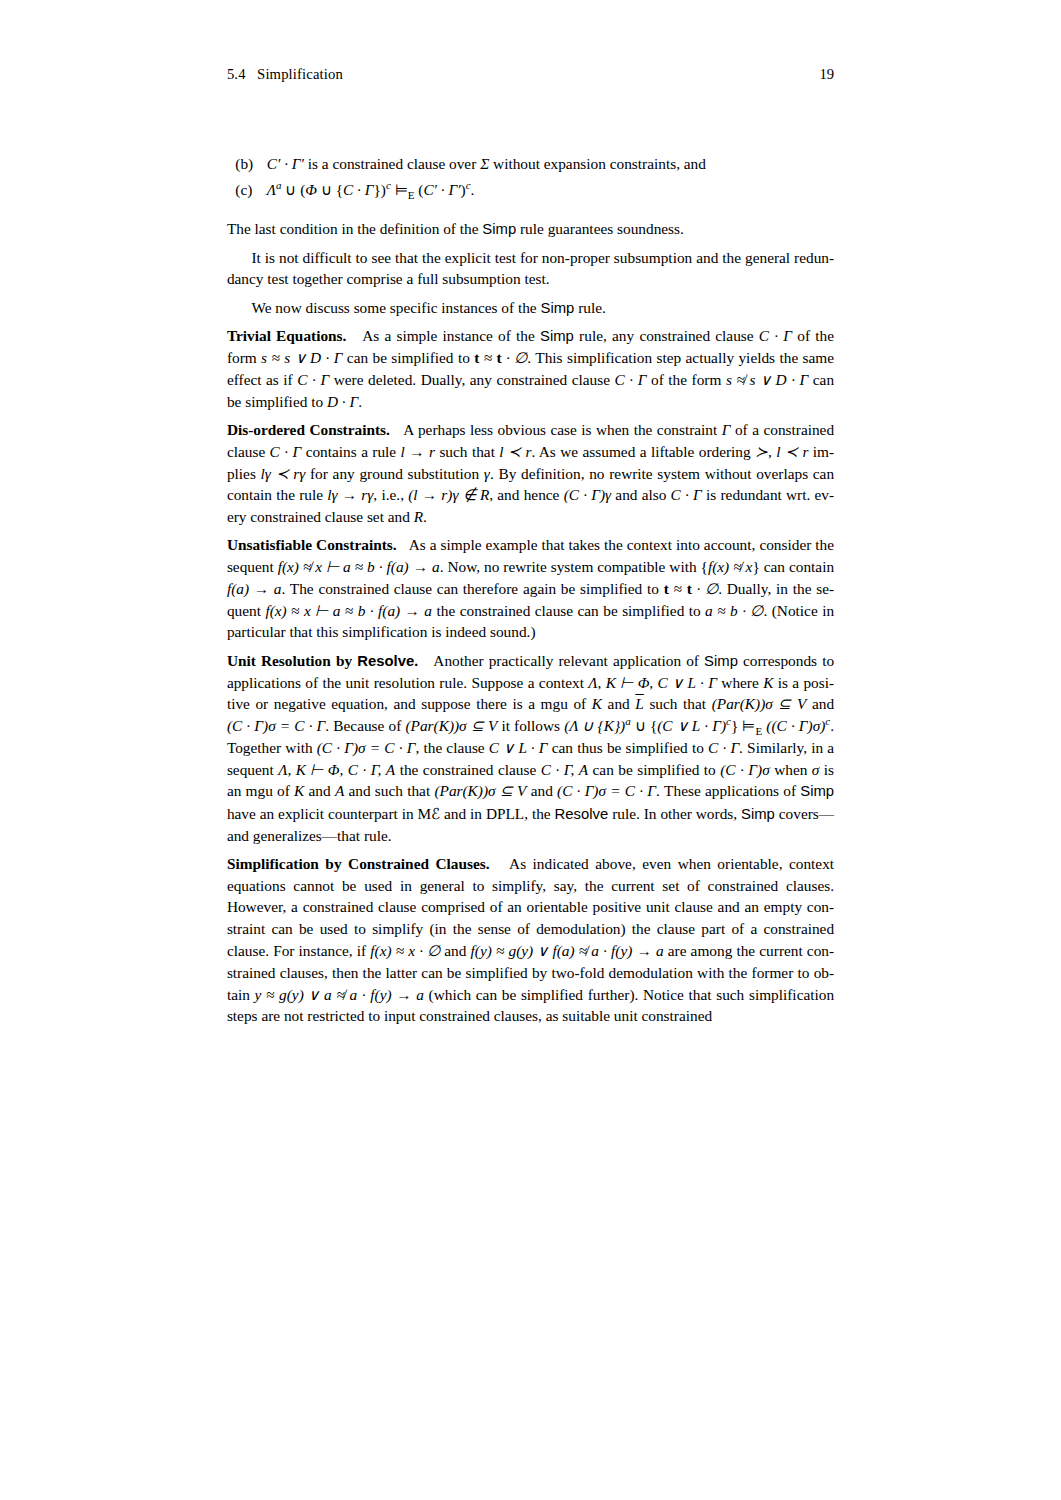5.4 Simplification
19
(b) C′ · Γ′ is a constrained clause over Σ without expansion constraints, and
(c) Λa ∪ (Φ ∪ {C · Γ})c ⊨E (C′ · Γ′)c.
The last condition in the definition of the Simp rule guarantees soundness.
It is not difficult to see that the explicit test for non-proper subsumption and the general redundancy test together comprise a full subsumption test.
We now discuss some specific instances of the Simp rule.
Trivial Equations. As a simple instance of the Simp rule, any constrained clause C · Γ of the form s ≈ s ∨ D · Γ can be simplified to t ≈ t · ∅. This simplification step actually yields the same effect as if C · Γ were deleted. Dually, any constrained clause C · Γ of the form s ≉ s ∨ D · Γ can be simplified to D · Γ.
Dis-ordered Constraints. A perhaps less obvious case is when the constraint Γ of a constrained clause C · Γ contains a rule l → r such that l ≺ r. As we assumed a liftable ordering ≻, l ≺ r implies lγ ≺ rγ for any ground substitution γ. By definition, no rewrite system without overlaps can contain the rule lγ → rγ, i.e., (l → r)γ ∉ R, and hence (C · Γ)γ and also C · Γ is redundant wrt. every constrained clause set and R.
Unsatisfiable Constraints. As a simple example that takes the context into account, consider the sequent f(x) ≉ x ⊢ a ≈ b · f(a) → a. Now, no rewrite system compatible with {f(x) ≉ x} can contain f(a) → a. The constrained clause can therefore again be simplified to t ≈ t · ∅. Dually, in the sequent f(x) ≈ x ⊢ a ≈ b · f(a) → a the constrained clause can be simplified to a ≈ b · ∅. (Notice in particular that this simplification is indeed sound.)
Unit Resolution by Resolve. Another practically relevant application of Simp corresponds to applications of the unit resolution rule. Suppose a context Λ, K ⊢ Φ, C ∨ L · Γ where K is a positive or negative equation, and suppose there is a mgu of K and L such that (Par(K))σ ⊆ V and (C · Γ)σ = C · Γ. Because of (Par(K))σ ⊆ V it follows (Λ ∪ {K})a ∪ {(C ∨ L · Γ)c} ⊨E ((C · Γ)σ)c. Together with (C · Γ)σ = C · Γ, the clause C ∨ L · Γ can thus be simplified to C · Γ. Similarly, in a sequent Λ, K ⊢ Φ, C · Γ, A the constrained clause C · Γ, A can be simplified to (C · Γ)σ when σ is an mgu of K and A and such that (Par(K))σ ⊆ V and (C · Γ)σ = C · Γ. These applications of Simp have an explicit counterpart in Mℰ and in DPLL, the Resolve rule. In other words, Simp covers—and generalizes—that rule.
Simplification by Constrained Clauses. As indicated above, even when orientable, context equations cannot be used in general to simplify, say, the current set of constrained clauses. However, a constrained clause comprised of an orientable positive unit clause and an empty constraint can be used to simplify (in the sense of demodulation) the clause part of a constrained clause. For instance, if f(x) ≈ x · ∅ and f(y) ≈ g(y) ∨ f(a) ≉ a · f(y) → a are among the current constrained clauses, then the latter can be simplified by two-fold demodulation with the former to obtain y ≈ g(y) ∨ a ≉ a · f(y) → a (which can be simplified further). Notice that such simplification steps are not restricted to input constrained clauses, as suitable unit constrained